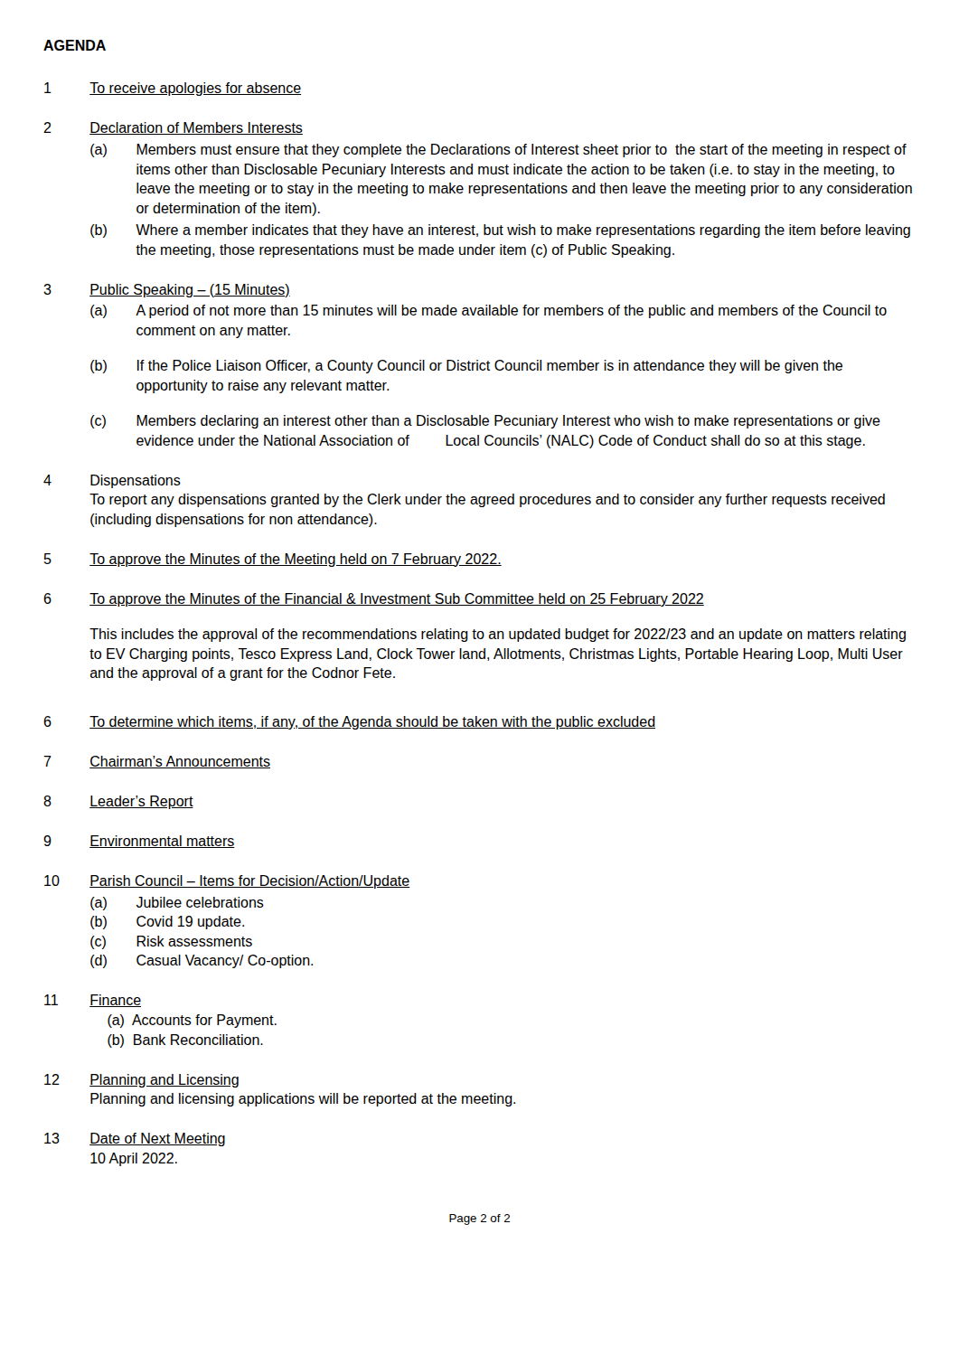AGENDA
1
To receive apologies for absence
2
Declaration of Members Interests
(a)
Members must ensure that they complete the Declarations of Interest sheet prior to the start of the meeting in respect of items other than Disclosable Pecuniary Interests and must indicate the action to be taken (i.e. to stay in the meeting, to leave the meeting or to stay in the meeting to make representations and then leave the meeting prior to any consideration or determination of the item).
(b)
Where a member indicates that they have an interest, but wish to make representations regarding the item before leaving the meeting, those representations must be made under item (c) of Public Speaking.
3
Public Speaking – (15 Minutes)
(a)
A period of not more than 15 minutes will be made available for members of the public and members of the Council to comment on any matter.
(b)
If the Police Liaison Officer, a County Council or District Council member is in attendance they will be given the opportunity to raise any relevant matter.
(c)
Members declaring an interest other than a Disclosable Pecuniary Interest who wish to make representations or give evidence under the National Association of Local Councils’ (NALC) Code of Conduct shall do so at this stage.
4
Dispensations
To report any dispensations granted by the Clerk under the agreed procedures and to consider any further requests received (including dispensations for non attendance).
5
To approve the Minutes of the Meeting held on 7 February 2022.
6
To approve the Minutes of the Financial & Investment Sub Committee held on 25 February 2022
This includes the approval of the recommendations relating to an updated budget for 2022/23 and an update on matters relating to EV Charging points, Tesco Express Land, Clock Tower land, Allotments, Christmas Lights, Portable Hearing Loop, Multi User and the approval of a grant for the Codnor Fete.
6
To determine which items, if any, of the Agenda should be taken with the public excluded
7
Chairman’s Announcements
8
Leader’s Report
9
Environmental matters
10
Parish Council – Items for Decision/Action/Update
(a) Jubilee celebrations
(b) Covid 19 update.
(c) Risk assessments
(d) Casual Vacancy/ Co-option.
11
Finance
(a) Accounts for Payment.
(b) Bank Reconciliation.
12
Planning and Licensing
Planning and licensing applications will be reported at the meeting.
13
Date of Next Meeting
10 April 2022.
Page 2 of 2